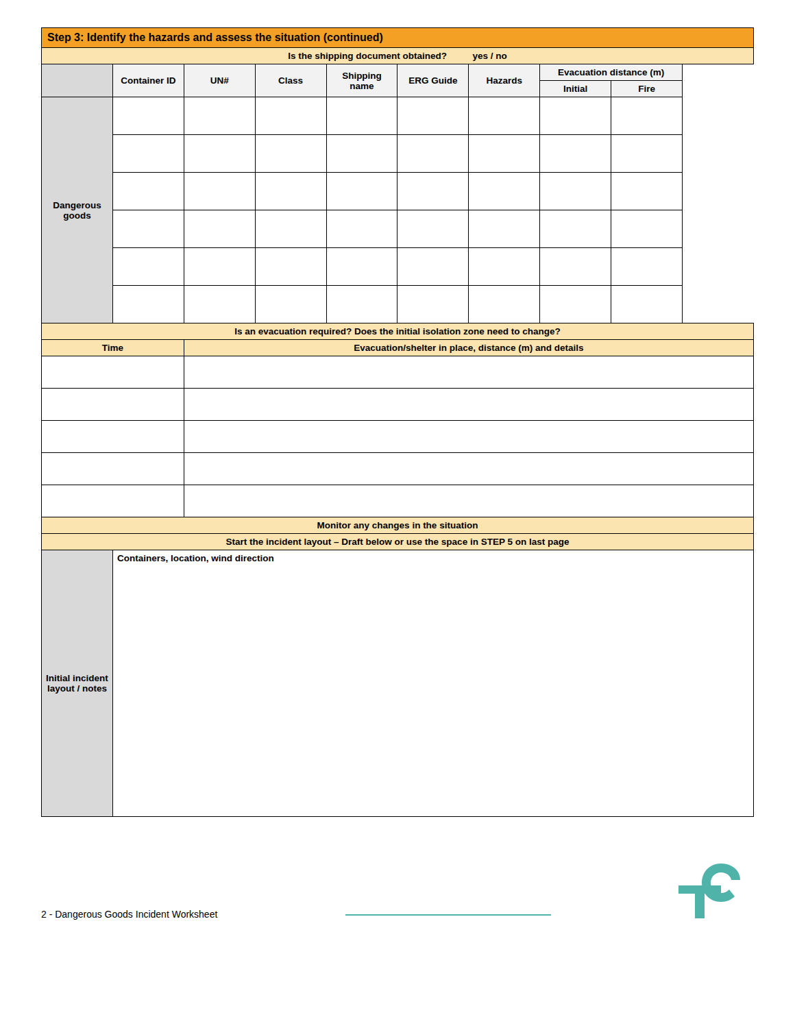| Step 3: Identify the hazards and assess the situation (continued) |
| Is the shipping document obtained? yes / no |
| | Container ID | UN# | Class | Shipping name | ERG Guide | Hazards | Evacuation distance (m) |
| Initial | Fire |
| Dangerous goods | | | | | | | | |
| Is an evacuation required? Does the initial isolation zone need to change? |
| Time | Evacuation/shelter in place, distance (m) and details |
| Monitor any changes in the situation |
| Start the incident layout – Draft below or use the space in STEP 5 on last page |
| Initial incident layout / notes | Containers, location, wind direction |
2 - Dangerous Goods Incident Worksheet